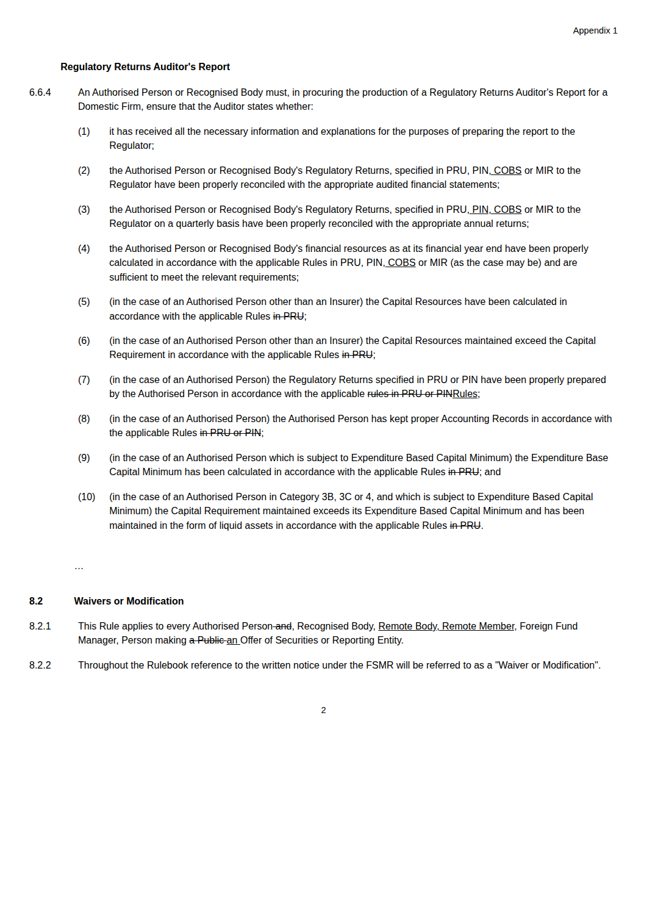Appendix 1
Regulatory Returns Auditor's Report
6.6.4
An Authorised Person or Recognised Body must, in procuring the production of a Regulatory Returns Auditor's Report for a Domestic Firm, ensure that the Auditor states whether:
(1) it has received all the necessary information and explanations for the purposes of preparing the report to the Regulator;
(2) the Authorised Person or Recognised Body's Regulatory Returns, specified in PRU, PIN, COBS or MIR to the Regulator have been properly reconciled with the appropriate audited financial statements;
(3) the Authorised Person or Recognised Body's Regulatory Returns, specified in PRU, PIN, COBS or MIR to the Regulator on a quarterly basis have been properly reconciled with the appropriate annual returns;
(4) the Authorised Person or Recognised Body's financial resources as at its financial year end have been properly calculated in accordance with the applicable Rules in PRU, PIN, COBS or MIR (as the case may be) and are sufficient to meet the relevant requirements;
(5) (in the case of an Authorised Person other than an Insurer) the Capital Resources have been calculated in accordance with the applicable Rules in PRU;
(6) (in the case of an Authorised Person other than an Insurer) the Capital Resources maintained exceed the Capital Requirement in accordance with the applicable Rules in PRU;
(7) (in the case of an Authorised Person) the Regulatory Returns specified in PRU or PIN have been properly prepared by the Authorised Person in accordance with the applicable rules in PRU or PINRules;
(8) (in the case of an Authorised Person) the Authorised Person has kept proper Accounting Records in accordance with the applicable Rules in PRU or PIN;
(9) (in the case of an Authorised Person which is subject to Expenditure Based Capital Minimum) the Expenditure Base Capital Minimum has been calculated in accordance with the applicable Rules in PRU; and
(10) (in the case of an Authorised Person in Category 3B, 3C or 4, and which is subject to Expenditure Based Capital Minimum) the Capital Requirement maintained exceeds its Expenditure Based Capital Minimum and has been maintained in the form of liquid assets in accordance with the applicable Rules in PRU.
…
8.2
Waivers or Modification
8.2.1
This Rule applies to every Authorised Person and, Recognised Body, Remote Body, Remote Member, Foreign Fund Manager, Person making a Public an Offer of Securities or Reporting Entity.
8.2.2
Throughout the Rulebook reference to the written notice under the FSMR will be referred to as a "Waiver or Modification".
2